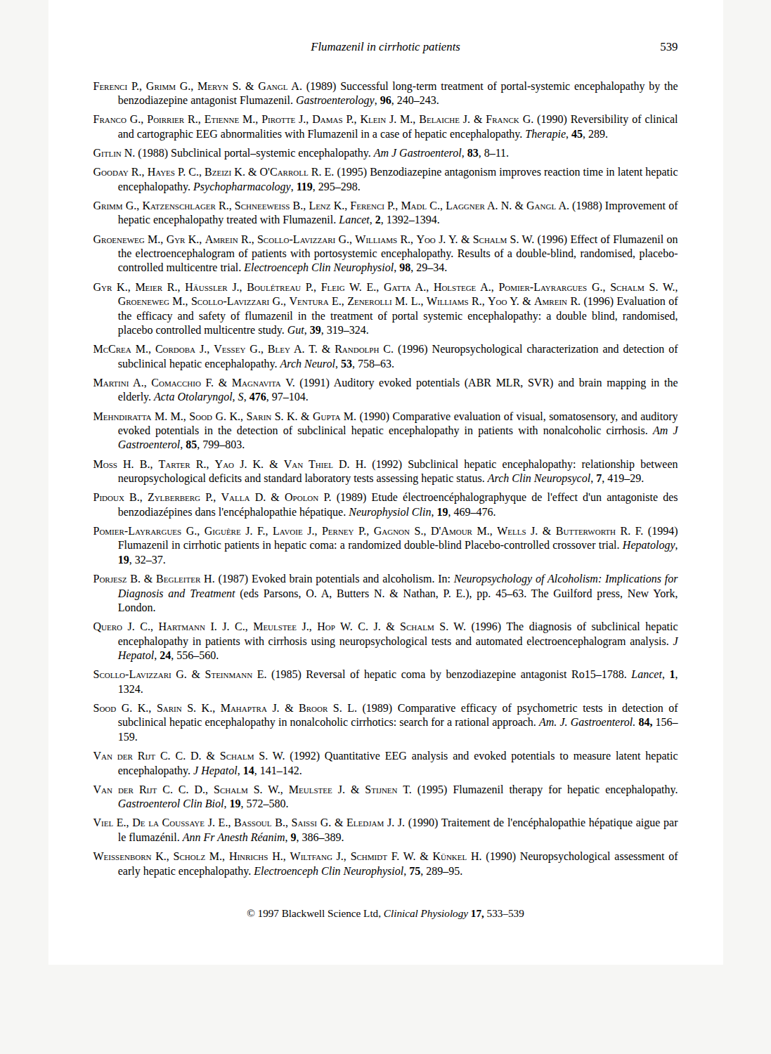Flumazenil in cirrhotic patients 539
Ferenci P., Grimm G., Meryn S. & Gangl A. (1989) Successful long-term treatment of portal-systemic encephalopathy by the benzodiazepine antagonist Flumazenil. Gastroenterology, 96, 240–243.
Franco G., Poirrier R., Etienne M., Pirotte J., Damas P., Klein J. M., Belaiche J. & Franck G. (1990) Reversibility of clinical and cartographic EEG abnormalities with Flumazenil in a case of hepatic encephalopathy. Therapie, 45, 289.
Gitlin N. (1988) Subclinical portal–systemic encephalopathy. Am J Gastroenterol, 83, 8–11.
Gooday R., Hayes P. C., Bzeizi K. & O'Carroll R. E. (1995) Benzodiazepine antagonism improves reaction time in latent hepatic encephalopathy. Psychopharmacology, 119, 295–298.
Grimm G., Katzenschlager R., Schneeweiss B., Lenz K., Ferenci P., Madl C., Laggner A. N. & Gangl A. (1988) Improvement of hepatic encephalopathy treated with Flumazenil. Lancet, 2, 1392–1394.
Groeneweg M., Gyr K., Amrein R., Scollo-Lavizzari G., Williams R., Yoo J. Y. & Schalm S. W. (1996) Effect of Flumazenil on the electroencephalogram of patients with portosystemic encephalopathy. Results of a double-blind, randomised, placebo-controlled multicentre trial. Electroenceph Clin Neurophysiol, 98, 29–34.
Gyr K., Meier R., Häussler J., Boulétreau P., Fleig W. E., Gatta A., Holstege A., Pomier-Layrargues G., Schalm S. W., Groeneweg M., Scollo-Lavizzari G., Ventura E., Zenerolli M. L., Williams R., Yoo Y. & Amrein R. (1996) Evaluation of the efficacy and safety of flumazenil in the treatment of portal systemic encephalopathy: a double blind, randomised, placebo controlled multicentre study. Gut, 39, 319–324.
McCrea M., Cordoba J., Vessey G., Bley A. T. & Randolph C. (1996) Neuropsychological characterization and detection of subclinical hepatic encephalopathy. Arch Neurol, 53, 758–63.
Martini A., Comacchio F. & Magnavita V. (1991) Auditory evoked potentials (ABR MLR, SVR) and brain mapping in the elderly. Acta Otolaryngol, S, 476, 97–104.
Mehndiratta M. M., Sood G. K., Sarin S. K. & Gupta M. (1990) Comparative evaluation of visual, somatosensory, and auditory evoked potentials in the detection of subclinical hepatic encephalopathy in patients with nonalcoholic cirrhosis. Am J Gastroenterol, 85, 799–803.
Moss H. B., Tarter R., Yao J. K. & Van Thiel D. H. (1992) Subclinical hepatic encephalopathy: relationship between neuropsychological deficits and standard laboratory tests assessing hepatic status. Arch Clin Neuropsycol, 7, 419–29.
Pidoux B., Zylberberg P., Valla D. & Opolon P. (1989) Etude électroencéphalographyque de l'effect d'un antagoniste des benzodiazépines dans l'encéphalopathie hépatique. Neurophysiol Clin, 19, 469–476.
Pomier-Layrargues G., Giguère J. F., Lavoie J., Perney P., Gagnon S., D'Amour M., Wells J. & Butterworth R. F. (1994) Flumazenil in cirrhotic patients in hepatic coma: a randomized double-blind Placebo-controlled crossover trial. Hepatology, 19, 32–37.
Porjesz B. & Begleiter H. (1987) Evoked brain potentials and alcoholism. In: Neuropsychology of Alcoholism: Implications for Diagnosis and Treatment (eds Parsons, O. A, Butters N. & Nathan, P. E.), pp. 45–63. The Guilford press, New York, London.
Quero J. C., Hartmann I. J. C., Meulstee J., Hop W. C. J. & Schalm S. W. (1996) The diagnosis of subclinical hepatic encephalopathy in patients with cirrhosis using neuropsychological tests and automated electroencephalogram analysis. J Hepatol, 24, 556–560.
Scollo-Lavizzari G. & Steinmann E. (1985) Reversal of hepatic coma by benzodiazepine antagonist Ro15–1788. Lancet, 1, 1324.
Sood G. K., Sarin S. K., Mahaptra J. & Broor S. L. (1989) Comparative efficacy of psychometric tests in detection of subclinical hepatic encephalopathy in nonalcoholic cirrhotics: search for a rational approach. Am. J. Gastroenterol. 84, 156–159.
Van der Rijt C. C. D. & Schalm S. W. (1992) Quantitative EEG analysis and evoked potentials to measure latent hepatic encephalopathy. J Hepatol, 14, 141–142.
Van der Rijt C. C. D., Schalm S. W., Meulstee J. & Stijnen T. (1995) Flumazenil therapy for hepatic encephalopathy. Gastroenterol Clin Biol, 19, 572–580.
Viel E., De la Coussaye J. E., Bassoul B., Saissi G. & Eledjam J. J. (1990) Traitement de l'encéphalopathie hépatique aigue par le flumazénil. Ann Fr Anesth Réanim, 9, 386–389.
Weissenborn K., Scholz M., Hinrichs H., Wiltfang J., Schmidt F. W. & Künkel H. (1990) Neuropsychological assessment of early hepatic encephalopathy. Electroenceph Clin Neurophysiol, 75, 289–95.
© 1997 Blackwell Science Ltd, Clinical Physiology 17, 533–539